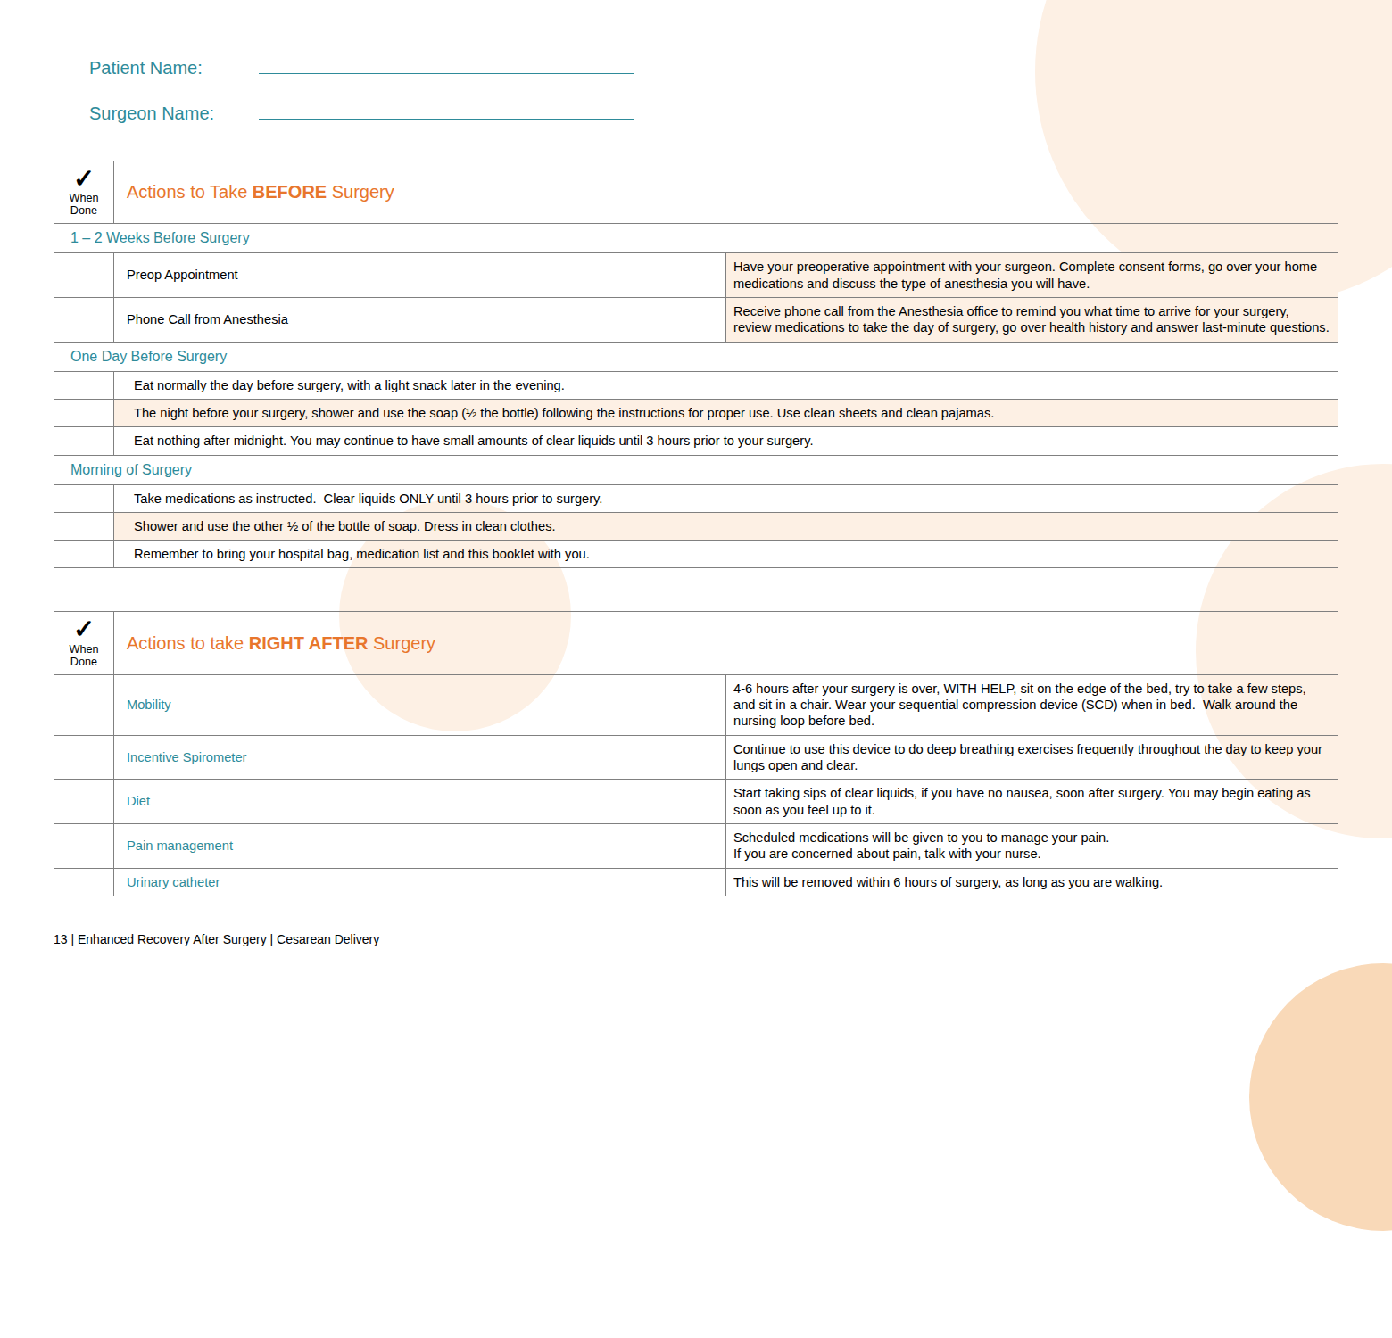Patient Name:
Surgeon Name:
| ✓ When Done | Actions to Take BEFORE Surgery |
| 1 – 2 Weeks Before Surgery |
| | Preop Appointment | Have your preoperative appointment with your surgeon. Complete consent forms, go over your home medications and discuss the type of anesthesia you will have. |
| | Phone Call from Anesthesia | Receive phone call from the Anesthesia office to remind you what time to arrive for your surgery, review medications to take the day of surgery, go over health history and answer last-minute questions. |
| One Day Before Surgery |
| | Eat normally the day before surgery, with a light snack later in the evening. |
| | The night before your surgery, shower and use the soap (½ the bottle) following the instructions for proper use. Use clean sheets and clean pajamas. |
| | Eat nothing after midnight. You may continue to have small amounts of clear liquids until 3 hours prior to your surgery. |
| Morning of Surgery |
| | Take medications as instructed. Clear liquids ONLY until 3 hours prior to surgery. |
| | Shower and use the other ½ of the bottle of soap. Dress in clean clothes. |
| | Remember to bring your hospital bag, medication list and this booklet with you. |
| ✓ When Done | Actions to take RIGHT AFTER Surgery |
| | Mobility | 4-6 hours after your surgery is over, WITH HELP, sit on the edge of the bed, try to take a few steps, and sit in a chair. Wear your sequential compression device (SCD) when in bed. Walk around the nursing loop before bed. |
| | Incentive Spirometer | Continue to use this device to do deep breathing exercises frequently throughout the day to keep your lungs open and clear. |
| | Diet | Start taking sips of clear liquids, if you have no nausea, soon after surgery. You may begin eating as soon as you feel up to it. |
| | Pain management | Scheduled medications will be given to you to manage your pain. If you are concerned about pain, talk with your nurse. |
| | Urinary catheter | This will be removed within 6 hours of surgery, as long as you are walking. |
13 | Enhanced Recovery After Surgery | Cesarean Delivery